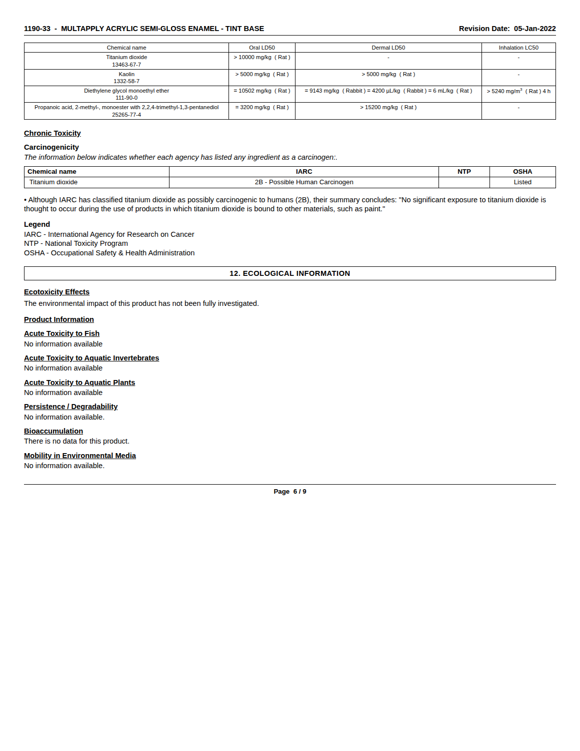1190-33 - MULTAPPLY ACRYLIC SEMI-GLOSS ENAMEL - TINT BASE
Revision Date: 05-Jan-2022
| Chemical name | Oral LD50 | Dermal LD50 | Inhalation LC50 |
| --- | --- | --- | --- |
| Titanium dioxide 13463-67-7 | > 10000 mg/kg ( Rat ) | - | - |
| Kaolin 1332-58-7 | > 5000 mg/kg ( Rat ) | > 5000 mg/kg ( Rat ) | - |
| Diethylene glycol monoethyl ether 111-90-0 | = 10502 mg/kg ( Rat ) | = 9143 mg/kg ( Rabbit ) = 4200 µL/kg ( Rabbit ) = 6 mL/kg ( Rat ) | > 5240 mg/m 3 ( Rat ) 4 h |
| Propanoic acid, 2-methyl-, monoester with 2,2,4-trimethyl-1,3-pentanediol 25265-77-4 | = 3200 mg/kg ( Rat ) | > 15200 mg/kg ( Rat ) | - |
Chronic Toxicity
Carcinogenicity
The information below indicates whether each agency has listed any ingredient as a carcinogen:.
| Chemical name | IARC | NTP | OSHA |
| --- | --- | --- | --- |
| Titanium dioxide | 2B - Possible Human Carcinogen | | Listed |
• Although IARC has classified titanium dioxide as possibly carcinogenic to humans (2B), their summary concludes: "No significant exposure to titanium dioxide is thought to occur during the use of products in which titanium dioxide is bound to other materials, such as paint."
Legend
IARC - International Agency for Research on Cancer
NTP - National Toxicity Program
OSHA - Occupational Safety & Health Administration
12. ECOLOGICAL INFORMATION
Ecotoxicity Effects
The environmental impact of this product has not been fully investigated.
Product Information
Acute Toxicity to Fish
No information available
Acute Toxicity to Aquatic Invertebrates
No information available
Acute Toxicity to Aquatic Plants
No information available
Persistence / Degradability
No information available.
Bioaccumulation
There is no data for this product.
Mobility in Environmental Media
No information available.
Page 6 / 9